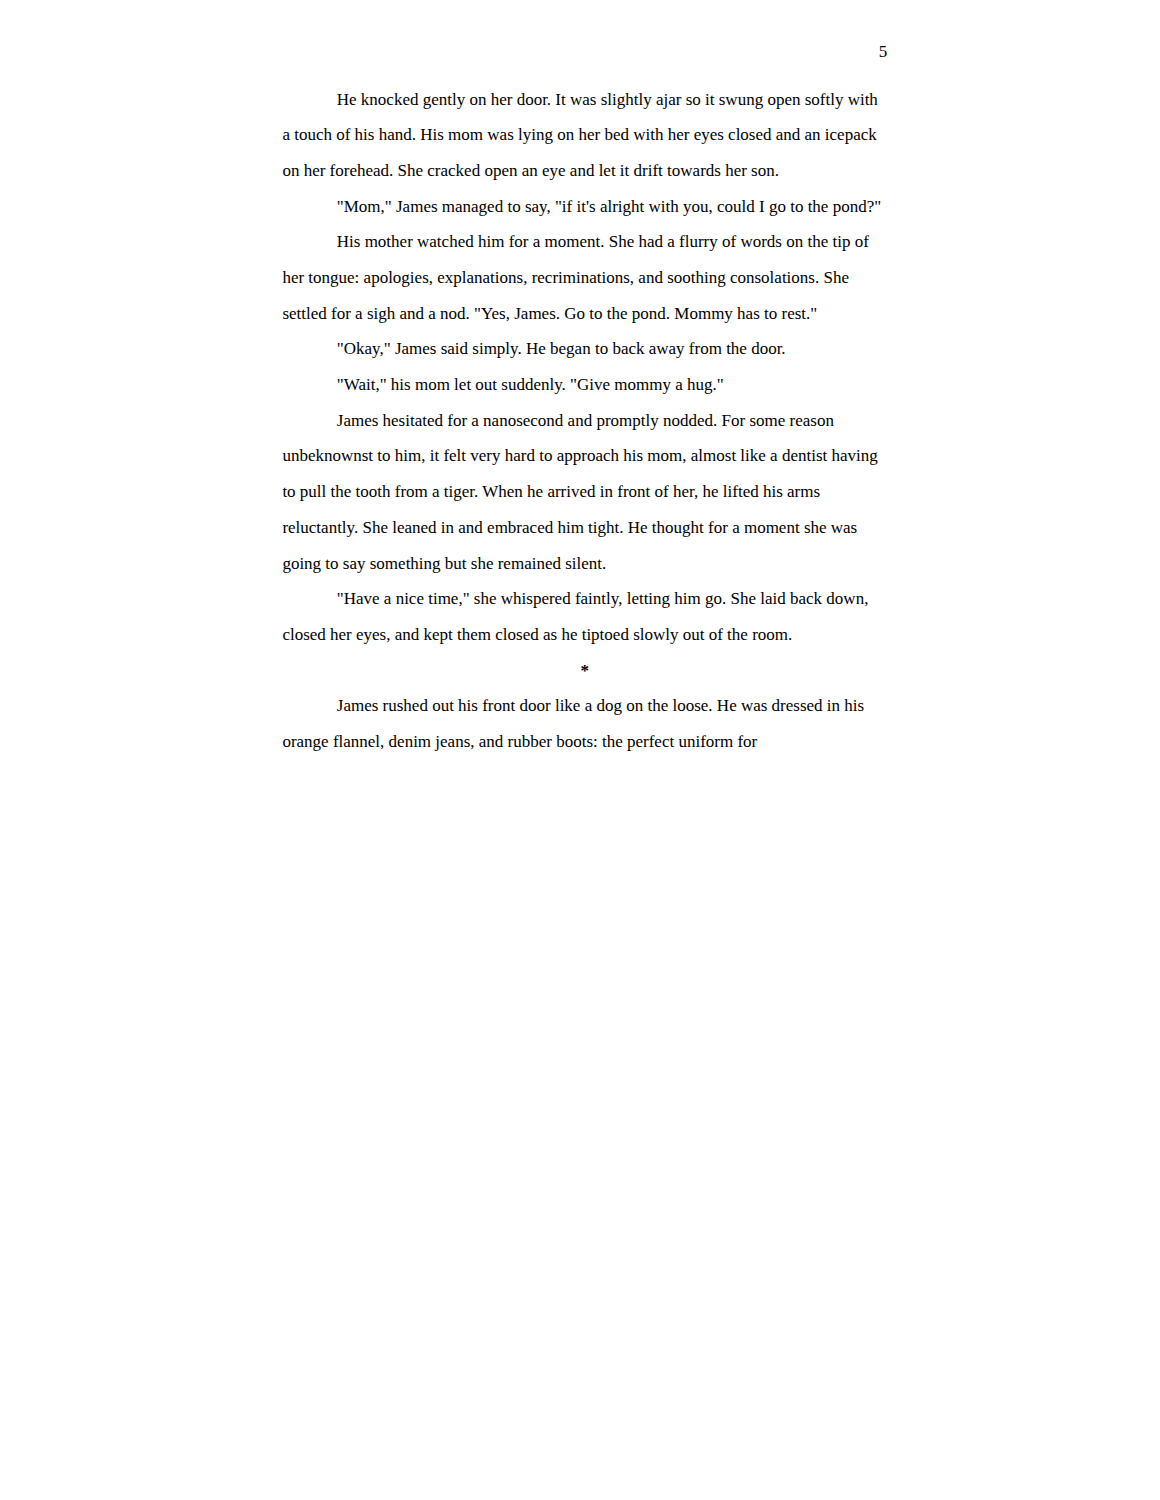5
He knocked gently on her door. It was slightly ajar so it swung open softly with a touch of his hand. His mom was lying on her bed with her eyes closed and an icepack on her forehead. She cracked open an eye and let it drift towards her son.
"Mom," James managed to say, "if it's alright with you, could I go to the pond?"
His mother watched him for a moment. She had a flurry of words on the tip of her tongue: apologies, explanations, recriminations, and soothing consolations. She settled for a sigh and a nod. "Yes, James. Go to the pond. Mommy has to rest."
"Okay," James said simply. He began to back away from the door.
"Wait," his mom let out suddenly. "Give mommy a hug."
James hesitated for a nanosecond and promptly nodded. For some reason unbeknownst to him, it felt very hard to approach his mom, almost like a dentist having to pull the tooth from a tiger. When he arrived in front of her, he lifted his arms reluctantly. She leaned in and embraced him tight. He thought for a moment she was going to say something but she remained silent.
"Have a nice time," she whispered faintly, letting him go. She laid back down, closed her eyes, and kept them closed as he tiptoed slowly out of the room.
*
James rushed out his front door like a dog on the loose. He was dressed in his orange flannel, denim jeans, and rubber boots: the perfect uniform for